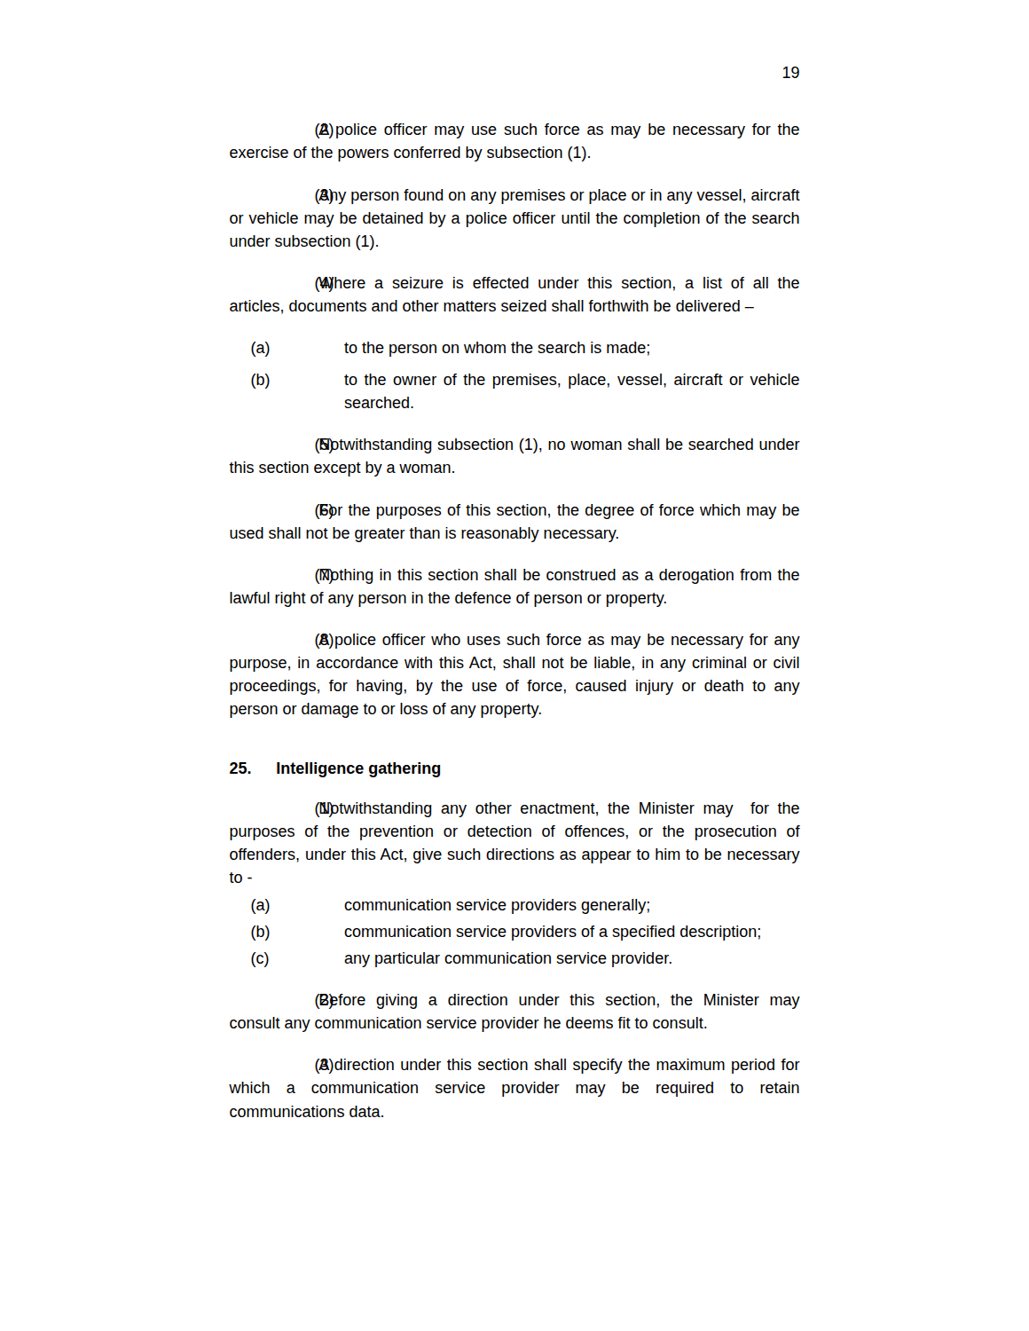19
(2) A police officer may use such force as may be necessary for the exercise of the powers conferred by subsection (1).
(3) Any person found on any premises or place or in any vessel, aircraft or vehicle may be detained by a police officer until the completion of the search under subsection (1).
(4) Where a seizure is effected under this section, a list of all the articles, documents and other matters seized shall forthwith be delivered –
(a) to the person on whom the search is made;
(b) to the owner of the premises, place, vessel, aircraft or vehicle searched.
(5) Notwithstanding subsection (1), no woman shall be searched under this section except by a woman.
(6) For the purposes of this section, the degree of force which may be used shall not be greater than is reasonably necessary.
(7) Nothing in this section shall be construed as a derogation from the lawful right of any person in the defence of person or property.
(8) A police officer who uses such force as may be necessary for any purpose, in accordance with this Act, shall not be liable, in any criminal or civil proceedings, for having, by the use of force, caused injury or death to any person or damage to or loss of any property.
25. Intelligence gathering
(1) Notwithstanding any other enactment, the Minister may for the purposes of the prevention or detection of offences, or the prosecution of offenders, under this Act, give such directions as appear to him to be necessary to -
(a) communication service providers generally;
(b) communication service providers of a specified description;
(c) any particular communication service provider.
(2) Before giving a direction under this section, the Minister may consult any communication service provider he deems fit to consult.
(3) A direction under this section shall specify the maximum period for which a communication service provider may be required to retain communications data.